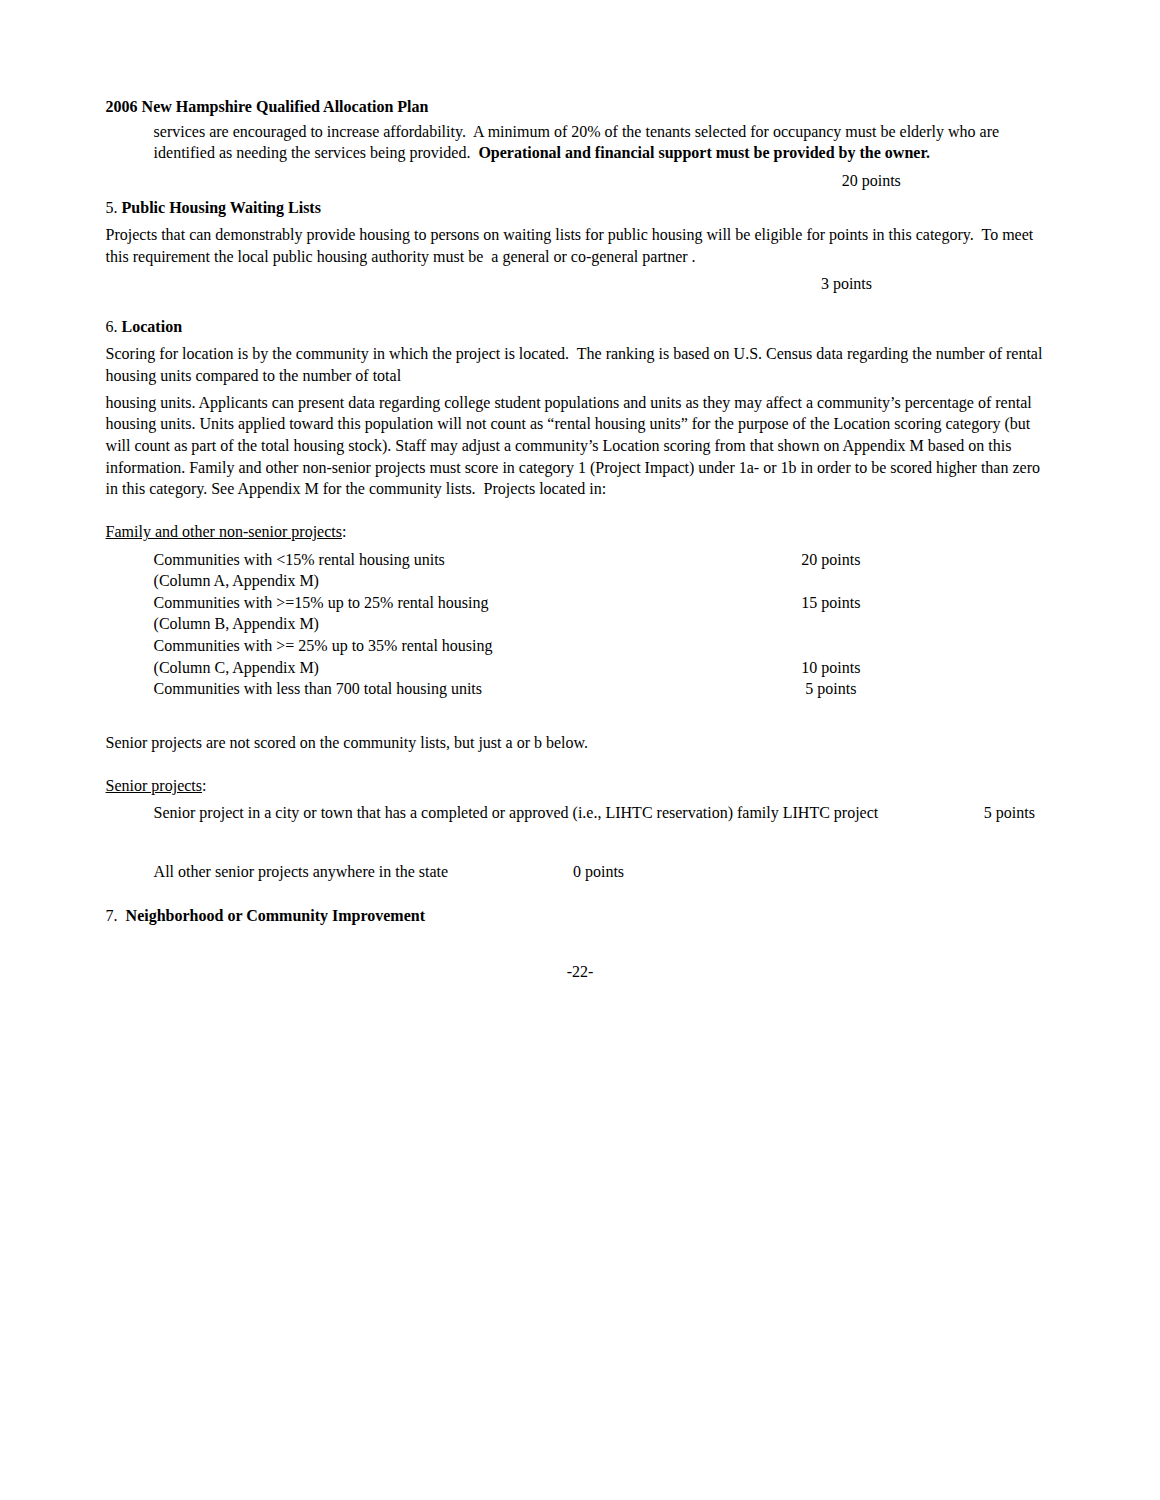2006 New Hampshire Qualified Allocation Plan
services are encouraged to increase affordability. A minimum of 20% of the tenants selected for occupancy must be elderly who are identified as needing the services being provided. Operational and financial support must be provided by the owner.
20 points
5. Public Housing Waiting Lists
Projects that can demonstrably provide housing to persons on waiting lists for public housing will be eligible for points in this category. To meet this requirement the local public housing authority must be a general or co-general partner .
3 points
6. Location
Scoring for location is by the community in which the project is located. The ranking is based on U.S. Census data regarding the number of rental housing units compared to the number of total
housing units. Applicants can present data regarding college student populations and units as they may affect a community’s percentage of rental housing units. Units applied toward this population will not count as “rental housing units” for the purpose of the Location scoring category (but will count as part of the total housing stock). Staff may adjust a community’s Location scoring from that shown on Appendix M based on this information. Family and other non-senior projects must score in category 1 (Project Impact) under 1a- or 1b in order to be scored higher than zero in this category. See Appendix M for the community lists. Projects located in:
Family and other non-senior projects:
| Communities with <15% rental housing units | 20 points |
| (Column A, Appendix M) | |
| Communities with >=15% up to 25% rental housing | 15 points |
| (Column B, Appendix M) | |
| Communities with >= 25% up to 35% rental housing | |
| (Column C, Appendix M) | 10 points |
| Communities with less than 700 total housing units | 5 points |
Senior projects are not scored on the community lists, but just a or b below.
Senior projects:
Senior project in a city or town that has a completed or approved (i.e., LIHTC reservation) family LIHTC project 5 points
All other senior projects anywhere in the state 0 points
7. Neighborhood or Community Improvement
-22-